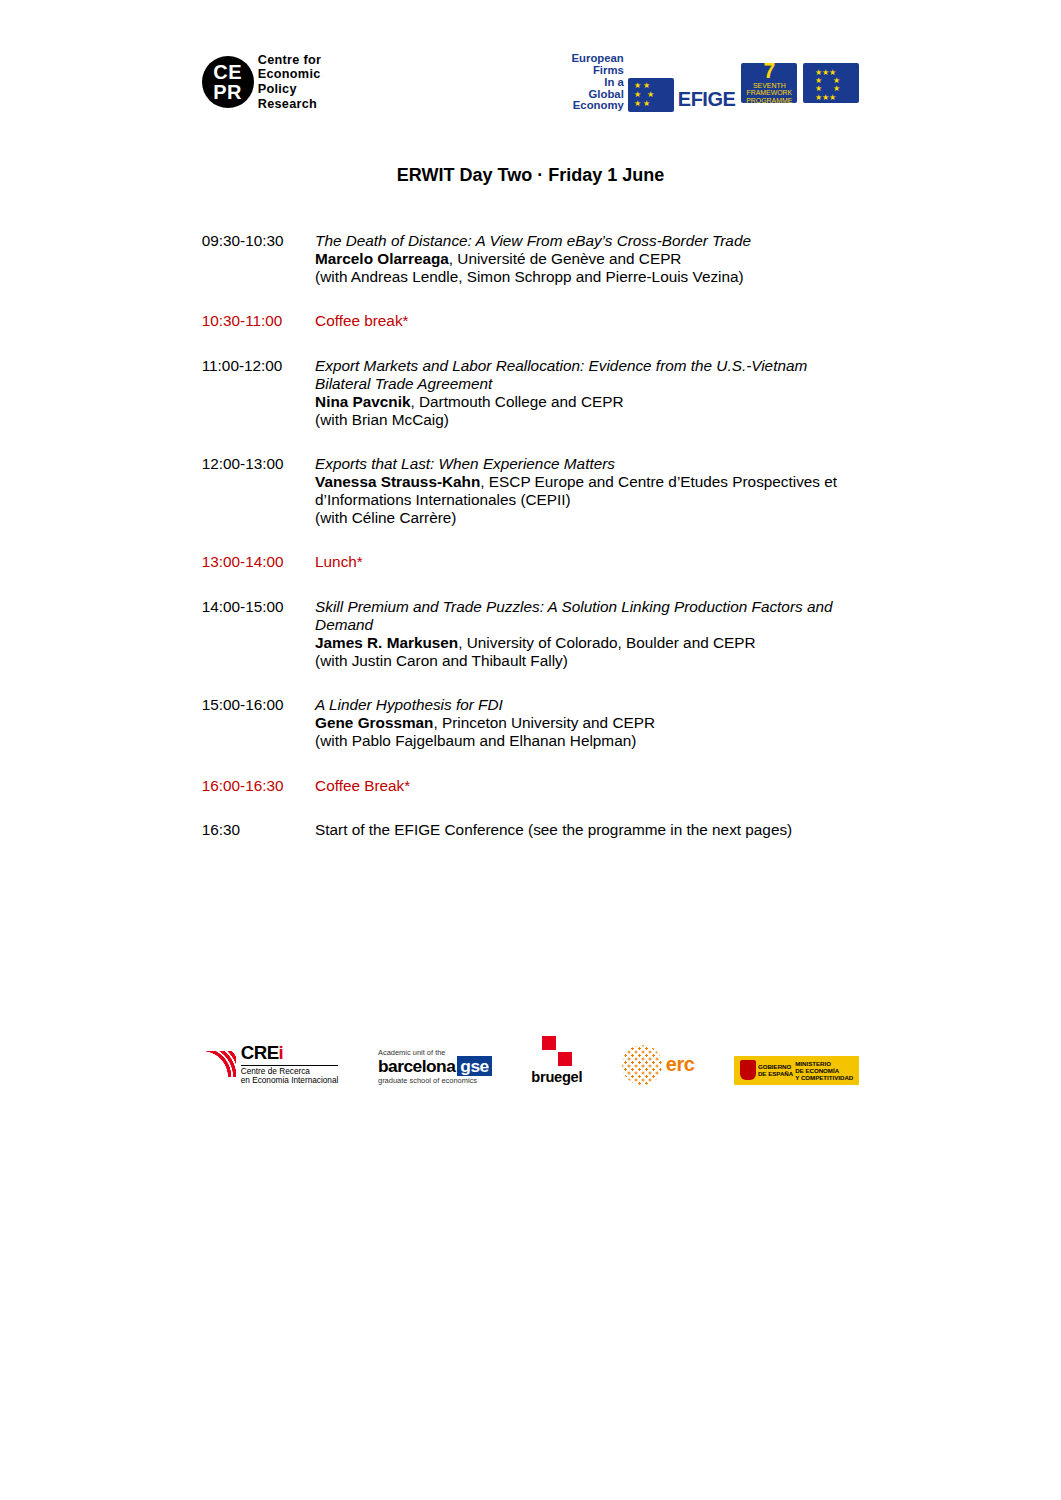CE PR
Centre for
Economic
Policy
Research
European
Firms
In a
Global
Economy
EFIGE
7
SEVENTH FRAMEWORK
PROGRAMME
ERWIT Day Two · Friday 1 June
| 09:30-10:30 | The Death of Distance: A View From eBay’s Cross-Border Trade Marcelo Olarreaga , Université de Genève and CEPR (with Andreas Lendle, Simon Schropp and Pierre-Louis Vezina) |
| 10:30-11:00 | Coffee break* |
| 11:00-12:00 | Export Markets and Labor Reallocation: Evidence from the U.S.-Vietnam Bilateral Trade Agreement Nina Pavcnik , Dartmouth College and CEPR (with Brian McCaig) |
| 12:00-13:00 | Exports that Last: When Experience Matters Vanessa Strauss-Kahn , ESCP Europe and Centre d’Etudes Prospectives et d’Informations Internationales (CEPII) (with Céline Carrère) |
| 13:00-14:00 | Lunch* |
| 14:00-15:00 | Skill Premium and Trade Puzzles: A Solution Linking Production Factors and Demand James R. Markusen , University of Colorado, Boulder and CEPR (with Justin Caron and Thibault Fally) |
| 15:00-16:00 | A Linder Hypothesis for FDI Gene Grossman , Princeton University and CEPR (with Pablo Fajgelbaum and Elhanan Helpman) |
| 16:00-16:30 | Coffee Break* |
| 16:30 | Start of the EFIGE Conference (see the programme in the next pages) |
CREi
Centre de Recerca
en Economia Internacional
Academic unit of the
barcelonagse
graduate school of economics
bruegel
erc
GOBIERNO
DE ESPAÑA
MINISTERIO
DE ECONOMÍA
Y COMPETITIVIDAD